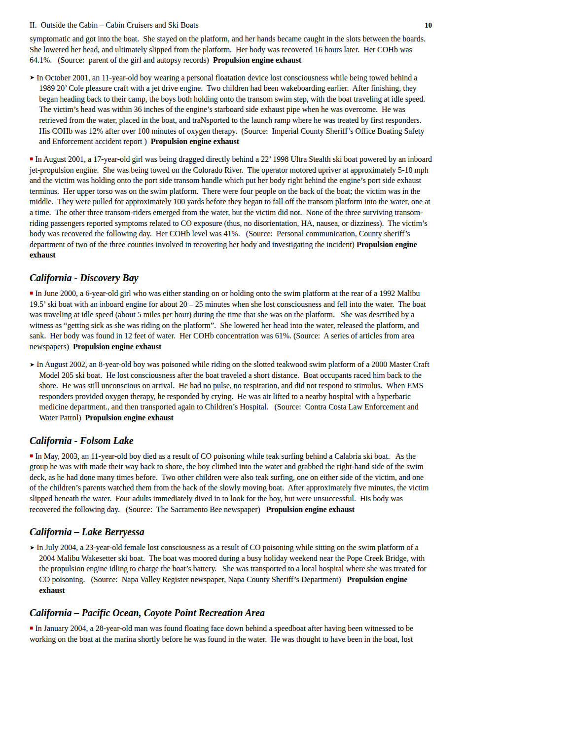II. Outside the Cabin – Cabin Cruisers and Ski Boats 10
symptomatic and got into the boat. She stayed on the platform, and her hands became caught in the slots between the boards. She lowered her head, and ultimately slipped from the platform. Her body was recovered 16 hours later. Her COHb was 64.1%. (Source: parent of the girl and autopsy records) Propulsion engine exhaust
In October 2001, an 11-year-old boy wearing a personal floatation device lost consciousness while being towed behind a 1989 20’ Cole pleasure craft with a jet drive engine. Two children had been wakeboarding earlier. After finishing, they began heading back to their camp, the boys both holding onto the transom swim step, with the boat traveling at idle speed. The victim’s head was within 36 inches of the engine’s starboard side exhaust pipe when he was overcome. He was retrieved from the water, placed in the boat, and traNsported to the launch ramp where he was treated by first responders. His COHb was 12% after over 100 minutes of oxygen therapy. (Source: Imperial County Sheriff’s Office Boating Safety and Enforcement accident report ) Propulsion engine exhaust
In August 2001, a 17-year-old girl was being dragged directly behind a 22’ 1998 Ultra Stealth ski boat powered by an inboard jet-propulsion engine. She was being towed on the Colorado River. The operator motored upriver at approximately 5-10 mph and the victim was holding onto the port side transom handle which put her body right behind the engine’s port side exhaust terminus. Her upper torso was on the swim platform. There were four people on the back of the boat; the victim was in the middle. They were pulled for approximately 100 yards before they began to fall off the transom platform into the water, one at a time. The other three transom-riders emerged from the water, but the victim did not. None of the three surviving transom-riding passengers reported symptoms related to CO exposure (thus, no disorientation, HA, nausea, or dizziness). The victim’s body was recovered the following day. Her COHb level was 41%. (Source: Personal communication, County sheriff’s department of two of the three counties involved in recovering her body and investigating the incident) Propulsion engine exhaust
California - Discovery Bay
In June 2000, a 6-year-old girl who was either standing on or holding onto the swim platform at the rear of a 1992 Malibu 19.5’ ski boat with an inboard engine for about 20 – 25 minutes when she lost consciousness and fell into the water. The boat was traveling at idle speed (about 5 miles per hour) during the time that she was on the platform. She was described by a witness as “getting sick as she was riding on the platform”. She lowered her head into the water, released the platform, and sank. Her body was found in 12 feet of water. Her COHb concentration was 61%. (Source: A series of articles from area newspapers) Propulsion engine exhaust
In August 2002, an 8-year-old boy was poisoned while riding on the slotted teakwood swim platform of a 2000 Master Craft Model 205 ski boat. He lost consciousness after the boat traveled a short distance. Boat occupants raced him back to the shore. He was still unconscious on arrival. He had no pulse, no respiration, and did not respond to stimulus. When EMS responders provided oxygen therapy, he responded by crying. He was air lifted to a nearby hospital with a hyperbaric medicine department., and then transported again to Children’s Hospital. (Source: Contra Costa Law Enforcement and Water Patrol) Propulsion engine exhaust
California - Folsom Lake
In May, 2003, an 11-year-old boy died as a result of CO poisoning while teak surfing behind a Calabria ski boat. As the group he was with made their way back to shore, the boy climbed into the water and grabbed the right-hand side of the swim deck, as he had done many times before. Two other children were also teak surfing, one on either side of the victim, and one of the children’s parents watched them from the back of the slowly moving boat. After approximately five minutes, the victim slipped beneath the water. Four adults immediately dived in to look for the boy, but were unsuccessful. His body was recovered the following day. (Source: The Sacramento Bee newspaper) Propulsion engine exhaust
California – Lake Berryessa
In July 2004, a 23-year-old female lost consciousness as a result of CO poisoning while sitting on the swim platform of a 2004 Malibu Wakesetter ski boat. The boat was moored during a busy holiday weekend near the Pope Creek Bridge, with the propulsion engine idling to charge the boat’s battery. She was transported to a local hospital where she was treated for CO poisoning. (Source: Napa Valley Register newspaper, Napa County Sheriff’s Department) Propulsion engine exhaust
California – Pacific Ocean, Coyote Point Recreation Area
In January 2004, a 28-year-old man was found floating face down behind a speedboat after having been witnessed to be working on the boat at the marina shortly before he was found in the water. He was thought to have been in the boat, lost